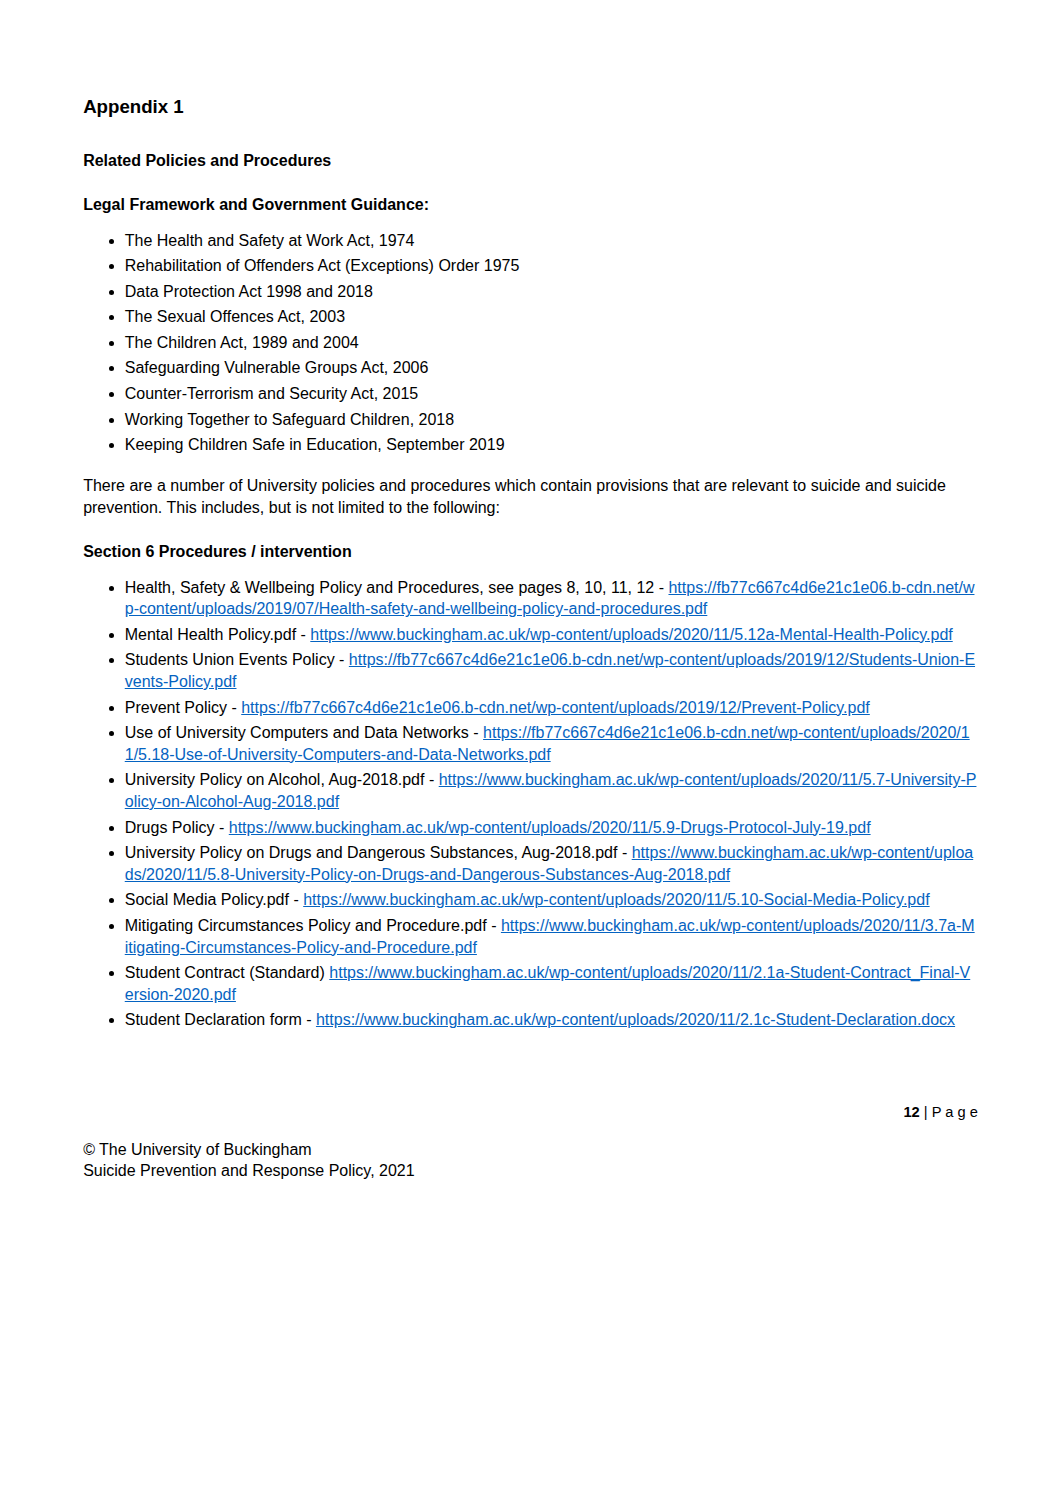Appendix 1
Related Policies and Procedures
Legal Framework and Government Guidance:
The Health and Safety at Work Act, 1974
Rehabilitation of Offenders Act (Exceptions) Order 1975
Data Protection Act 1998 and 2018
The Sexual Offences Act, 2003
The Children Act, 1989 and 2004
Safeguarding Vulnerable Groups Act, 2006
Counter-Terrorism and Security Act, 2015
Working Together to Safeguard Children, 2018
Keeping Children Safe in Education, September 2019
There are a number of University policies and procedures which contain provisions that are relevant to suicide and suicide prevention. This includes, but is not limited to the following:
Section 6 Procedures / intervention
Health, Safety & Wellbeing Policy and Procedures, see pages 8, 10, 11, 12 - https://fb77c667c4d6e21c1e06.b-cdn.net/wp-content/uploads/2019/07/Health-safety-and-wellbeing-policy-and-procedures.pdf
Mental Health Policy.pdf - https://www.buckingham.ac.uk/wp-content/uploads/2020/11/5.12a-Mental-Health-Policy.pdf
Students Union Events Policy - https://fb77c667c4d6e21c1e06.b-cdn.net/wp-content/uploads/2019/12/Students-Union-Events-Policy.pdf
Prevent Policy - https://fb77c667c4d6e21c1e06.b-cdn.net/wp-content/uploads/2019/12/Prevent-Policy.pdf
Use of University Computers and Data Networks - https://fb77c667c4d6e21c1e06.b-cdn.net/wp-content/uploads/2020/11/5.18-Use-of-University-Computers-and-Data-Networks.pdf
University Policy on Alcohol, Aug-2018.pdf - https://www.buckingham.ac.uk/wp-content/uploads/2020/11/5.7-University-Policy-on-Alcohol-Aug-2018.pdf
Drugs Policy - https://www.buckingham.ac.uk/wp-content/uploads/2020/11/5.9-Drugs-Protocol-July-19.pdf
University Policy on Drugs and Dangerous Substances, Aug-2018.pdf - https://www.buckingham.ac.uk/wp-content/uploads/2020/11/5.8-University-Policy-on-Drugs-and-Dangerous-Substances-Aug-2018.pdf
Social Media Policy.pdf - https://www.buckingham.ac.uk/wp-content/uploads/2020/11/5.10-Social-Media-Policy.pdf
Mitigating Circumstances Policy and Procedure.pdf - https://www.buckingham.ac.uk/wp-content/uploads/2020/11/3.7a-Mitigating-Circumstances-Policy-and-Procedure.pdf
Student Contract (Standard) https://www.buckingham.ac.uk/wp-content/uploads/2020/11/2.1a-Student-Contract_Final-Version-2020.pdf
Student Declaration form - https://www.buckingham.ac.uk/wp-content/uploads/2020/11/2.1c-Student-Declaration.docx
12 | P a g e
© The University of Buckingham
Suicide Prevention and Response Policy, 2021